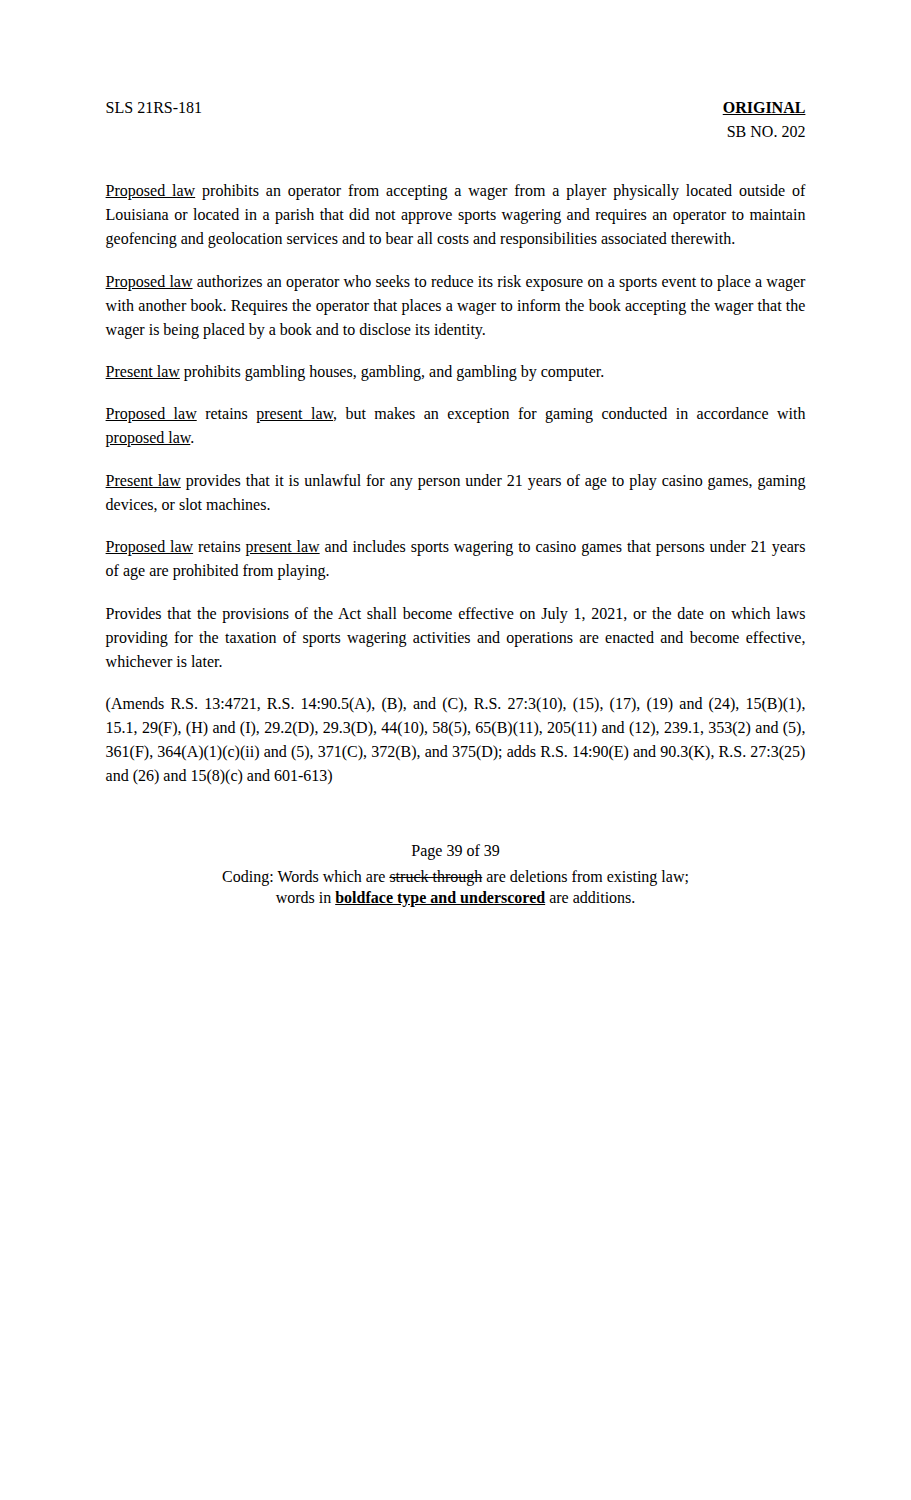SLS 21RS-181
ORIGINAL SB NO. 202
Proposed law prohibits an operator from accepting a wager from a player physically located outside of Louisiana or located in a parish that did not approve sports wagering and requires an operator to maintain geofencing and geolocation services and to bear all costs and responsibilities associated therewith.
Proposed law authorizes an operator who seeks to reduce its risk exposure on a sports event to place a wager with another book. Requires the operator that places a wager to inform the book accepting the wager that the wager is being placed by a book and to disclose its identity.
Present law prohibits gambling houses, gambling, and gambling by computer.
Proposed law retains present law, but makes an exception for gaming conducted in accordance with proposed law.
Present law provides that it is unlawful for any person under 21 years of age to play casino games, gaming devices, or slot machines.
Proposed law retains present law and includes sports wagering to casino games that persons under 21 years of age are prohibited from playing.
Provides that the provisions of the Act shall become effective on July 1, 2021, or the date on which laws providing for the taxation of sports wagering activities and operations are enacted and become effective, whichever is later.
(Amends R.S. 13:4721, R.S. 14:90.5(A), (B), and (C), R.S. 27:3(10), (15), (17), (19) and (24), 15(B)(1), 15.1, 29(F), (H) and (I), 29.2(D), 29.3(D), 44(10), 58(5), 65(B)(11), 205(11) and (12), 239.1, 353(2) and (5), 361(F), 364(A)(1)(c)(ii) and (5), 371(C), 372(B), and 375(D); adds R.S. 14:90(E) and 90.3(K), R.S. 27:3(25) and (26) and 15(8)(c) and 601-613)
Page 39 of 39
Coding: Words which are struck through are deletions from existing law;
words in boldface type and underscored are additions.